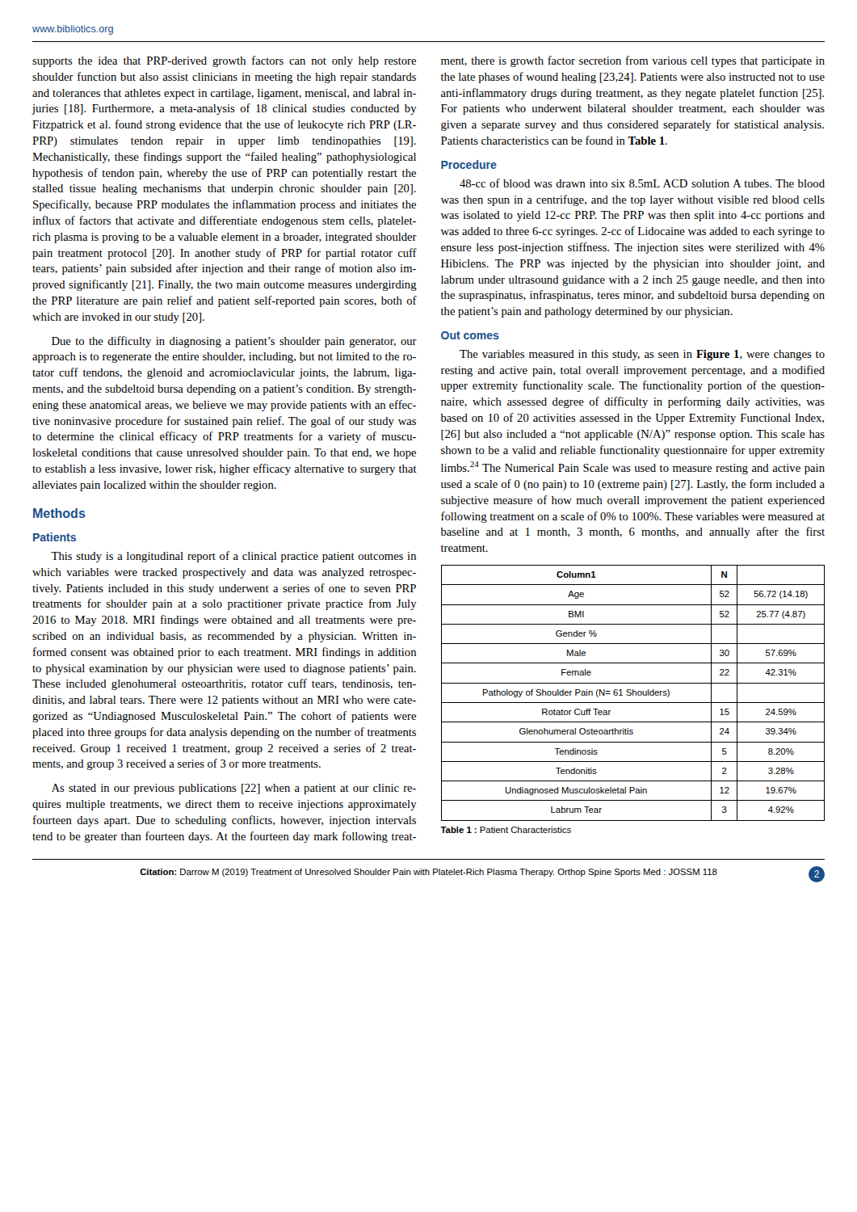www.bibliotics.org
supports the idea that PRP-derived growth factors can not only help restore shoulder function but also assist clinicians in meeting the high repair standards and tolerances that athletes expect in cartilage, ligament, meniscal, and labral injuries [18]. Furthermore, a meta-analysis of 18 clinical studies conducted by Fitzpatrick et al. found strong evidence that the use of leukocyte rich PRP (LR-PRP) stimulates tendon repair in upper limb tendinopathies [19]. Mechanistically, these findings support the “failed healing” pathophysiological hypothesis of tendon pain, whereby the use of PRP can potentially restart the stalled tissue healing mechanisms that underpin chronic shoulder pain [20]. Specifically, because PRP modulates the inflammation process and initiates the influx of factors that activate and differentiate endogenous stem cells, platelet-rich plasma is proving to be a valuable element in a broader, integrated shoulder pain treatment protocol [20]. In another study of PRP for partial rotator cuff tears, patients’ pain subsided after injection and their range of motion also improved significantly [21]. Finally, the two main outcome measures undergirding the PRP literature are pain relief and patient self-reported pain scores, both of which are invoked in our study [20].
Due to the difficulty in diagnosing a patient’s shoulder pain generator, our approach is to regenerate the entire shoulder, including, but not limited to the rotator cuff tendons, the glenoid and acromioclavicular joints, the labrum, ligaments, and the subdeltoid bursa depending on a patient’s condition. By strengthening these anatomical areas, we believe we may provide patients with an effective noninvasive procedure for sustained pain relief. The goal of our study was to determine the clinical efficacy of PRP treatments for a variety of musculoskeletal conditions that cause unresolved shoulder pain. To that end, we hope to establish a less invasive, lower risk, higher efficacy alternative to surgery that alleviates pain localized within the shoulder region.
Methods
Patients
This study is a longitudinal report of a clinical practice patient outcomes in which variables were tracked prospectively and data was analyzed retrospectively. Patients included in this study underwent a series of one to seven PRP treatments for shoulder pain at a solo practitioner private practice from July 2016 to May 2018. MRI findings were obtained and all treatments were prescribed on an individual basis, as recommended by a physician. Written informed consent was obtained prior to each treatment. MRI findings in addition to physical examination by our physician were used to diagnose patients’ pain. These included glenohumeral osteoarthritis, rotator cuff tears, tendinosis, tendinitis, and labral tears. There were 12 patients without an MRI who were categorized as “Undiagnosed Musculoskeletal Pain.” The cohort of patients were placed into three groups for data analysis depending on the number of treatments received. Group 1 received 1 treatment, group 2 received a series of 2 treatments, and group 3 received a series of 3 or more treatments.
As stated in our previous publications [22] when a patient at our clinic requires multiple treatments, we direct them to receive injections approximately fourteen days apart. Due to scheduling conflicts, however, injection intervals tend to be greater than fourteen days. At the fourteen day mark following treatment, there is growth factor secretion from various cell types that participate in the late phases of wound healing [23,24]. Patients were also instructed not to use anti-inflammatory drugs during treatment, as they negate platelet function [25]. For patients who underwent bilateral shoulder treatment, each shoulder was given a separate survey and thus considered separately for statistical analysis. Patients characteristics can be found in Table 1.
Procedure
48-cc of blood was drawn into six 8.5mL ACD solution A tubes. The blood was then spun in a centrifuge, and the top layer without visible red blood cells was isolated to yield 12-cc PRP. The PRP was then split into 4-cc portions and was added to three 6-cc syringes. 2-cc of Lidocaine was added to each syringe to ensure less post-injection stiffness. The injection sites were sterilized with 4% Hibiclens. The PRP was injected by the physician into shoulder joint, and labrum under ultrasound guidance with a 2 inch 25 gauge needle, and then into the supraspinatus, infraspinatus, teres minor, and subdeltoid bursa depending on the patient’s pain and pathology determined by our physician.
Out comes
The variables measured in this study, as seen in Figure 1, were changes to resting and active pain, total overall improvement percentage, and a modified upper extremity functionality scale. The functionality portion of the questionnaire, which assessed degree of difficulty in performing daily activities, was based on 10 of 20 activities assessed in the Upper Extremity Functional Index, [26] but also included a “not applicable (N/A)” response option. This scale has shown to be a valid and reliable functionality questionnaire for upper extremity limbs.24 The Numerical Pain Scale was used to measure resting and active pain used a scale of 0 (no pain) to 10 (extreme pain) [27]. Lastly, the form included a subjective measure of how much overall improvement the patient experienced following treatment on a scale of 0% to 100%. These variables were measured at baseline and at 1 month, 3 month, 6 months, and annually after the first treatment.
| Column1 | N | |
| --- | --- | --- |
| Age | 52 | 56.72 (14.18) |
| BMI | 52 | 25.77 (4.87) |
| Gender % | | |
| Male | 30 | 57.69% |
| Female | 22 | 42.31% |
| Pathology of Shoulder Pain (N= 61 Shoulders) | | |
| Rotator Cuff Tear | 15 | 24.59% |
| Glenohumeral Osteoarthritis | 24 | 39.34% |
| Tendinosis | 5 | 8.20% |
| Tendonitis | 2 | 3.28% |
| Undiagnosed Musculoskeletal Pain | 12 | 19.67% |
| Labrum Tear | 3 | 4.92% |
Table 1 : Patient Characteristics
Citation: Darrow M (2019) Treatment of Unresolved Shoulder Pain with Platelet-Rich Plasma Therapy. Orthop Spine Sports Med : JOSSM 118 2